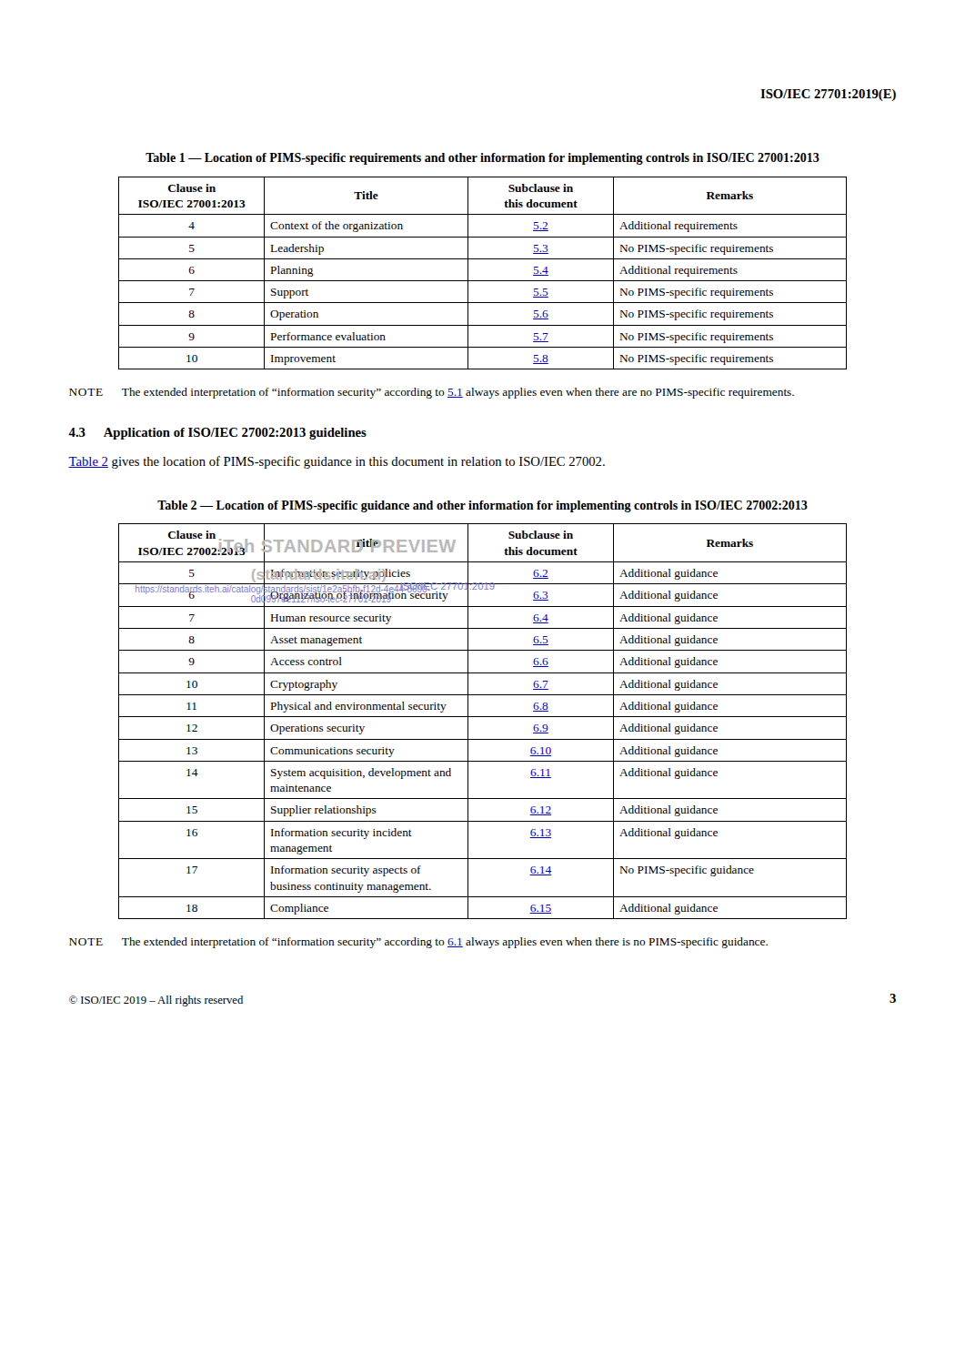ISO/IEC 27701:2019(E)
Table 1 — Location of PIMS-specific requirements and other information for implementing controls in ISO/IEC 27001:2013
| Clause in ISO/IEC 27001:2013 | Title | Subclause in this document | Remarks |
| --- | --- | --- | --- |
| 4 | Context of the organization | 5.2 | Additional requirements |
| 5 | Leadership | 5.3 | No PIMS-specific requirements |
| 6 | Planning | 5.4 | Additional requirements |
| 7 | Support | 5.5 | No PIMS-specific requirements |
| 8 | Operation | 5.6 | No PIMS-specific requirements |
| 9 | Performance evaluation | 5.7 | No PIMS-specific requirements |
| 10 | Improvement | 5.8 | No PIMS-specific requirements |
NOTE The extended interpretation of “information security” according to 5.1 always applies even when there are no PIMS-specific requirements.
4.3 Application of ISO/IEC 27002:2013 guidelines
Table 2 gives the location of PIMS-specific guidance in this document in relation to ISO/IEC 27002.
Table 2 — Location of PIMS-specific guidance and other information for implementing controls in ISO/IEC 27002:2013
iTeh STANDARD PREVIEW
(standards.iteh.ai)
ISO/IEC 27701:2019
https://standards.iteh.ai/catalog/standards/sist/1e2a5bfb-f12d-4e44-8690-
0d0997ee1127/iso-iec-27701-2019
| Clause in ISO/IEC 27002:2013 | Title | Subclause in this document | Remarks |
| --- | --- | --- | --- |
| 5 | Information security policies | 6.2 | Additional guidance |
| 6 | Organization of information security | 6.3 | Additional guidance |
| 7 | Human resource security | 6.4 | Additional guidance |
| 8 | Asset management | 6.5 | Additional guidance |
| 9 | Access control | 6.6 | Additional guidance |
| 10 | Cryptography | 6.7 | Additional guidance |
| 11 | Physical and environmental security | 6.8 | Additional guidance |
| 12 | Operations security | 6.9 | Additional guidance |
| 13 | Communications security | 6.10 | Additional guidance |
| 14 | System acquisition, development and maintenance | 6.11 | Additional guidance |
| 15 | Supplier relationships | 6.12 | Additional guidance |
| 16 | Information security incident management | 6.13 | Additional guidance |
| 17 | Information security aspects of business continuity management. | 6.14 | No PIMS-specific guidance |
| 18 | Compliance | 6.15 | Additional guidance |
NOTE The extended interpretation of “information security” according to 6.1 always applies even when there is no PIMS-specific guidance.
© ISO/IEC 2019 – All rights reserved
3